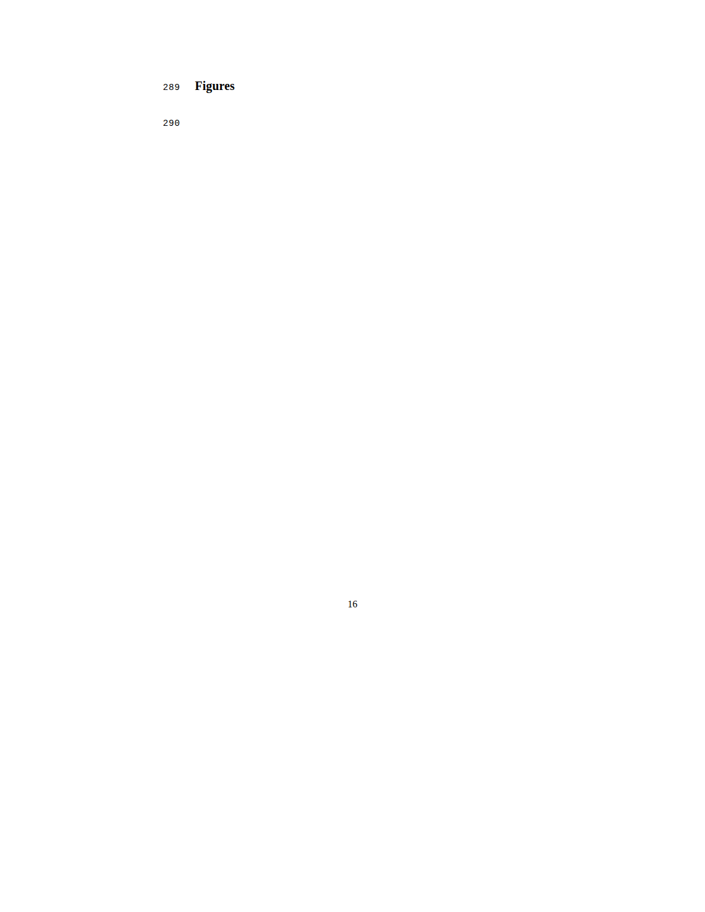289
Figures
290
16